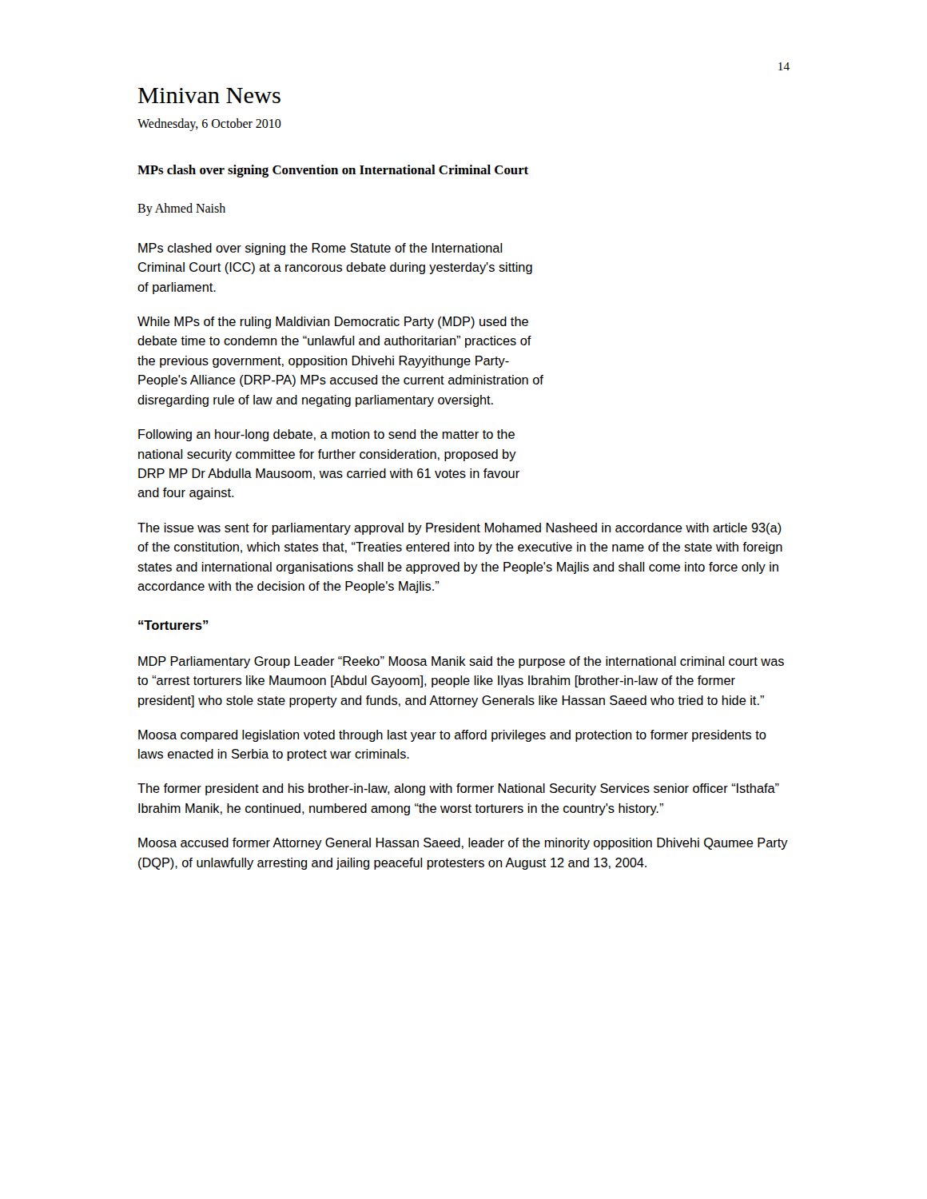14
Minivan News
Wednesday, 6 October 2010
MPs clash over signing Convention on International Criminal Court
By Ahmed Naish
MPs clashed over signing the Rome Statute of the International Criminal Court (ICC) at a rancorous debate during yesterday's sitting of parliament.
While MPs of the ruling Maldivian Democratic Party (MDP) used the debate time to condemn the “unlawful and authoritarian” practices of the previous government, opposition Dhivehi Rayyithunge Party-People's Alliance (DRP-PA) MPs accused the current administration of disregarding rule of law and negating parliamentary oversight.
Following an hour-long debate, a motion to send the matter to the national security committee for further consideration, proposed by DRP MP Dr Abdulla Mausoom, was carried with 61 votes in favour and four against.
The issue was sent for parliamentary approval by President Mohamed Nasheed in accordance with article 93(a) of the constitution, which states that, “Treaties entered into by the executive in the name of the state with foreign states and international organisations shall be approved by the People's Majlis and shall come into force only in accordance with the decision of the People's Majlis.”
“Torturers”
MDP Parliamentary Group Leader “Reeko” Moosa Manik said the purpose of the international criminal court was to “arrest torturers like Maumoon [Abdul Gayoom], people like Ilyas Ibrahim [brother-in-law of the former president] who stole state property and funds, and Attorney Generals like Hassan Saeed who tried to hide it.”
Moosa compared legislation voted through last year to afford privileges and protection to former presidents to laws enacted in Serbia to protect war criminals.
The former president and his brother-in-law, along with former National Security Services senior officer “Isthafa” Ibrahim Manik, he continued, numbered among “the worst torturers in the country's history.”
Moosa accused former Attorney General Hassan Saeed, leader of the minority opposition Dhivehi Qaumee Party (DQP), of unlawfully arresting and jailing peaceful protesters on August 12 and 13, 2004.